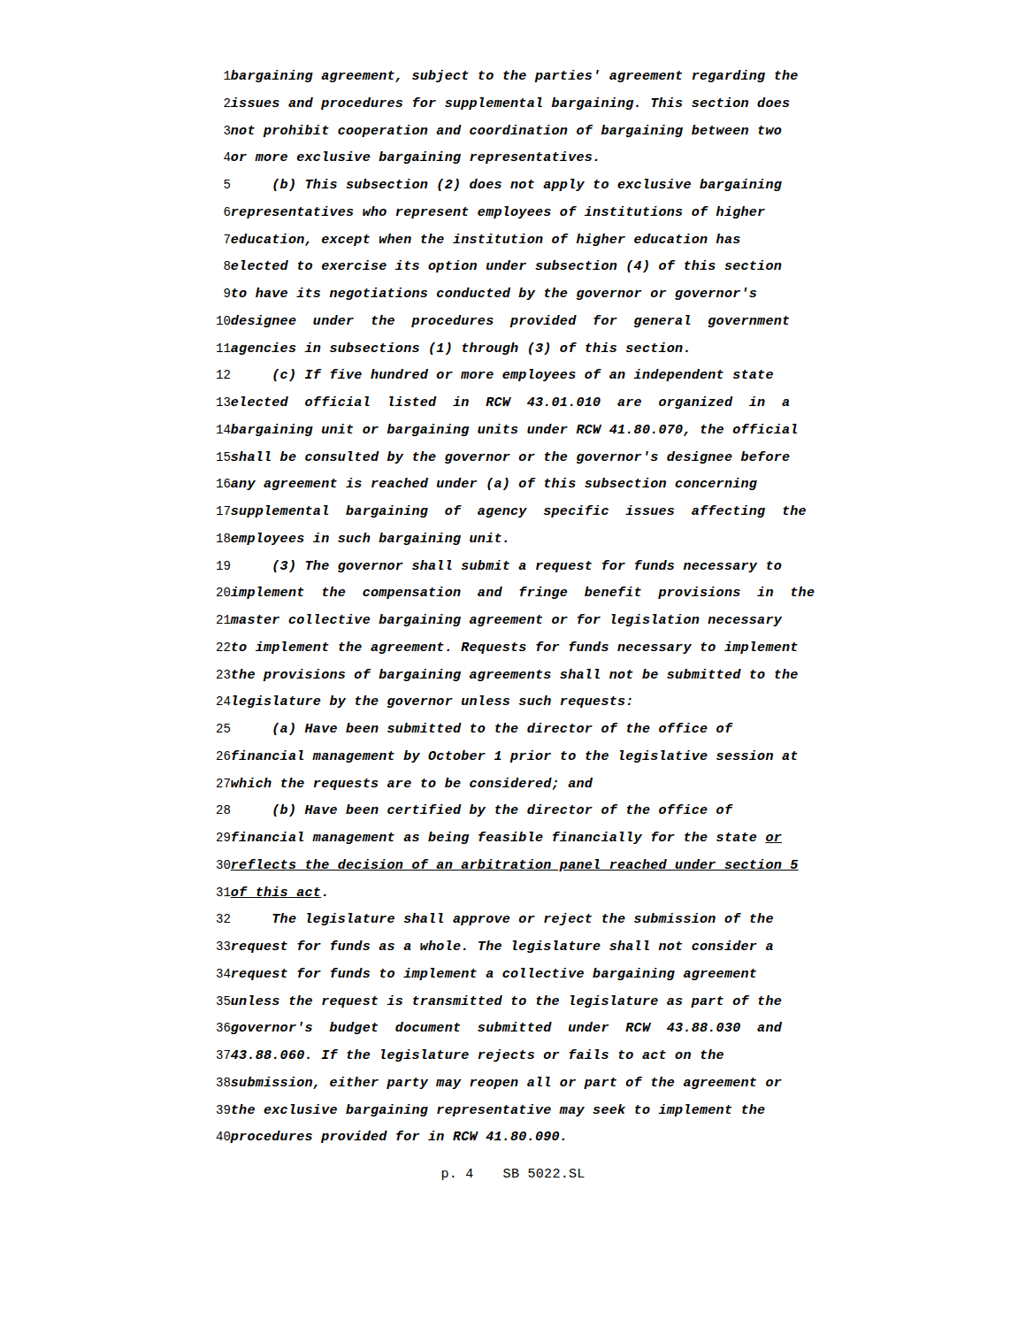| 1 | bargaining agreement, subject to the parties' agreement regarding the |
| 2 | issues and procedures for supplemental bargaining. This section does |
| 3 | not prohibit cooperation and coordination of bargaining between two |
| 4 | or more exclusive bargaining representatives. |
| 5 | (b) This subsection (2) does not apply to exclusive bargaining |
| 6 | representatives who represent employees of institutions of higher |
| 7 | education, except when the institution of higher education has |
| 8 | elected to exercise its option under subsection (4) of this section |
| 9 | to have its negotiations conducted by the governor or governor's |
| 10 | designee under the procedures provided for general government |
| 11 | agencies in subsections (1) through (3) of this section. |
| 12 | (c) If five hundred or more employees of an independent state |
| 13 | elected official listed in RCW 43.01.010 are organized in a |
| 14 | bargaining unit or bargaining units under RCW 41.80.070, the official |
| 15 | shall be consulted by the governor or the governor's designee before |
| 16 | any agreement is reached under (a) of this subsection concerning |
| 17 | supplemental bargaining of agency specific issues affecting the |
| 18 | employees in such bargaining unit. |
| 19 | (3) The governor shall submit a request for funds necessary to |
| 20 | implement the compensation and fringe benefit provisions in the |
| 21 | master collective bargaining agreement or for legislation necessary |
| 22 | to implement the agreement. Requests for funds necessary to implement |
| 23 | the provisions of bargaining agreements shall not be submitted to the |
| 24 | legislature by the governor unless such requests: |
| 25 | (a) Have been submitted to the director of the office of |
| 26 | financial management by October 1 prior to the legislative session at |
| 27 | which the requests are to be considered; and |
| 28 | (b) Have been certified by the director of the office of |
| 29 | financial management as being feasible financially for the state or |
| 30 | reflects the decision of an arbitration panel reached under section 5 |
| 31 | of this act . |
| 32 | The legislature shall approve or reject the submission of the |
| 33 | request for funds as a whole. The legislature shall not consider a |
| 34 | request for funds to implement a collective bargaining agreement |
| 35 | unless the request is transmitted to the legislature as part of the |
| 36 | governor's budget document submitted under RCW 43.88.030 and |
| 37 | 43.88.060. If the legislature rejects or fails to act on the |
| 38 | submission, either party may reopen all or part of the agreement or |
| 39 | the exclusive bargaining representative may seek to implement the |
| 40 | procedures provided for in RCW 41.80.090. |
p. 4 SB 5022.SL